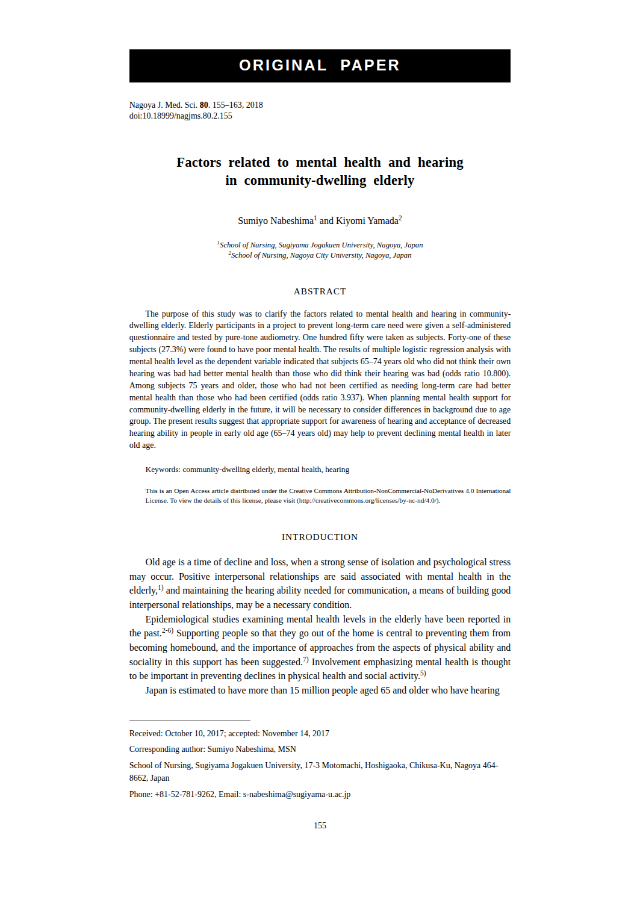ORIGINAL PAPER
Nagoya J. Med. Sci. 80. 155–163, 2018
doi:10.18999/nagjms.80.2.155
Factors related to mental health and hearing
in community-dwelling elderly
Sumiyo Nabeshima1 and Kiyomi Yamada2
1School of Nursing, Sugiyama Jogakuen University, Nagoya, Japan
2School of Nursing, Nagoya City University, Nagoya, Japan
ABSTRACT
The purpose of this study was to clarify the factors related to mental health and hearing in community-dwelling elderly. Elderly participants in a project to prevent long-term care need were given a self-administered questionnaire and tested by pure-tone audiometry. One hundred fifty were taken as subjects. Forty-one of these subjects (27.3%) were found to have poor mental health. The results of multiple logistic regression analysis with mental health level as the dependent variable indicated that subjects 65–74 years old who did not think their own hearing was bad had better mental health than those who did think their hearing was bad (odds ratio 10.800). Among subjects 75 years and older, those who had not been certified as needing long-term care had better mental health than those who had been certified (odds ratio 3.937). When planning mental health support for community-dwelling elderly in the future, it will be necessary to consider differences in background due to age group. The present results suggest that appropriate support for awareness of hearing and acceptance of decreased hearing ability in people in early old age (65–74 years old) may help to prevent declining mental health in later old age.
Keywords: community-dwelling elderly, mental health, hearing
This is an Open Access article distributed under the Creative Commons Attribution-NonCommercial-NoDerivatives 4.0 International License. To view the details of this license, please visit (http://creativecommons.org/licenses/by-nc-nd/4.0/).
INTRODUCTION
Old age is a time of decline and loss, when a strong sense of isolation and psychological stress may occur. Positive interpersonal relationships are said associated with mental health in the elderly,1) and maintaining the hearing ability needed for communication, a means of building good interpersonal relationships, may be a necessary condition.
Epidemiological studies examining mental health levels in the elderly have been reported in the past.2-6) Supporting people so that they go out of the home is central to preventing them from becoming homebound, and the importance of approaches from the aspects of physical ability and sociality in this support has been suggested.7) Involvement emphasizing mental health is thought to be important in preventing declines in physical health and social activity.5)
Japan is estimated to have more than 15 million people aged 65 and older who have hearing
Received: October 10, 2017; accepted: November 14, 2017
Corresponding author: Sumiyo Nabeshima, MSN
School of Nursing, Sugiyama Jogakuen University, 17-3 Motomachi, Hoshigaoka, Chikusa-Ku, Nagoya 464-8662, Japan
Phone: +81-52-781-9262, Email: s-nabeshima@sugiyama-u.ac.jp
155